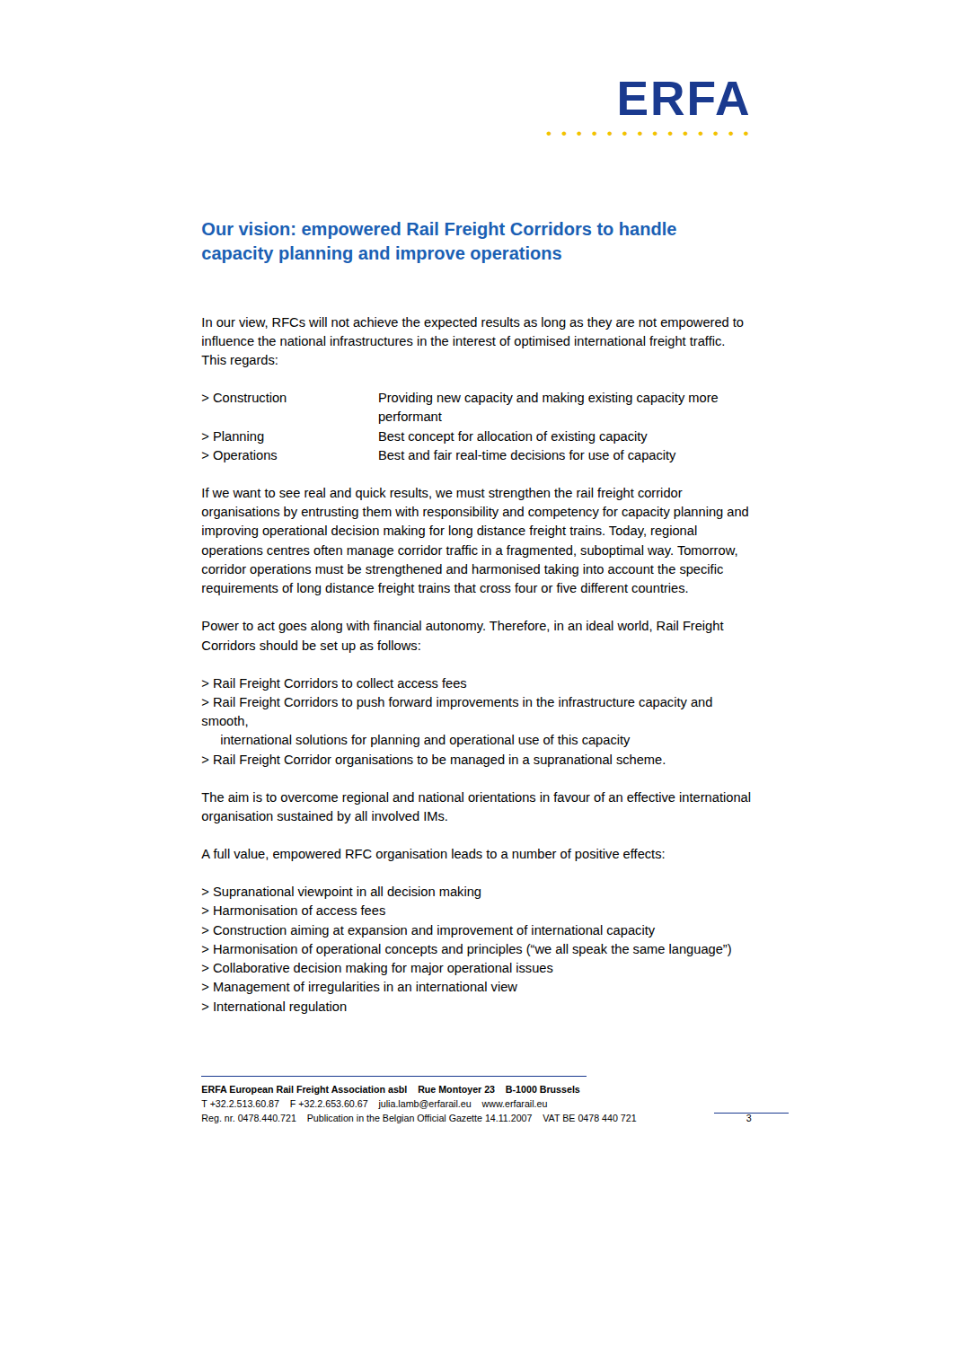ERFA
• • • • • • • • • • • • • •
Our vision: empowered Rail Freight Corridors to handle capacity planning and improve operations
In our view, RFCs will not achieve the expected results as long as they are not empowered to influence the national infrastructures in the interest of optimised international freight traffic. This regards:
> Construction Providing new capacity and making existing capacity more performant
> Planning Best concept for allocation of existing capacity
> Operations Best and fair real-time decisions for use of capacity
If we want to see real and quick results, we must strengthen the rail freight corridor organisations by entrusting them with responsibility and competency for capacity planning and improving operational decision making for long distance freight trains. Today, regional operations centres often manage corridor traffic in a fragmented, suboptimal way. Tomorrow, corridor operations must be strengthened and harmonised taking into account the specific requirements of long distance freight trains that cross four or five different countries.
Power to act goes along with financial autonomy. Therefore, in an ideal world, Rail Freight Corridors should be set up as follows:
> Rail Freight Corridors to collect access fees
> Rail Freight Corridors to push forward improvements in the infrastructure capacity and smooth,
international solutions for planning and operational use of this capacity
> Rail Freight Corridor organisations to be managed in a supranational scheme.
The aim is to overcome regional and national orientations in favour of an effective international organisation sustained by all involved IMs.
A full value, empowered RFC organisation leads to a number of positive effects:
> Supranational viewpoint in all decision making
> Harmonisation of access fees
> Construction aiming at expansion and improvement of international capacity
> Harmonisation of operational concepts and principles (“we all speak the same language”)
> Collaborative decision making for major operational issues
> Management of irregularities in an international view
> International regulation
ERFA European Rail Freight Association asbl Rue Montoyer 23 B-1000 Brussels
T +32.2.513.60.87 F +32.2.653.60.67 julia.lamb@erfarail.eu www.erfarail.eu
Reg. nr. 0478.440.721 Publication in the Belgian Official Gazette 14.11.2007 VAT BE 0478 440 7213